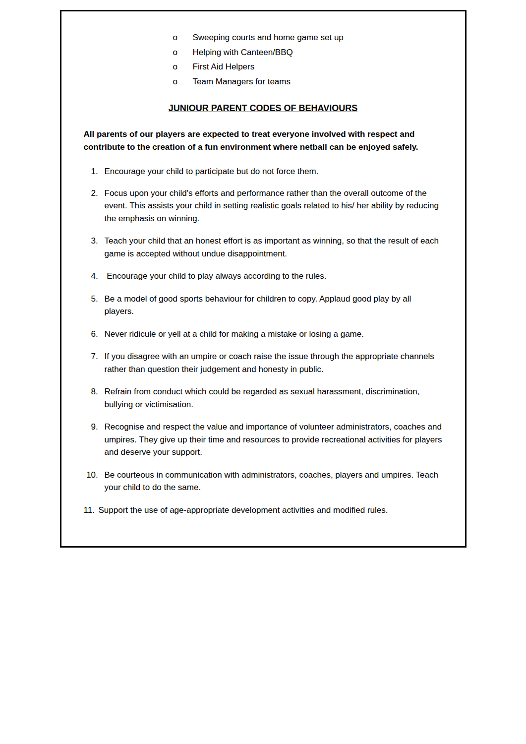Sweeping courts and home game set up
Helping with Canteen/BBQ
First Aid Helpers
Team Managers for teams
JUNIOUR PARENT CODES OF BEHAVIOURS
All parents of our players are expected to treat everyone involved with respect and contribute to the creation of a fun environment where netball can be enjoyed safely.
Encourage your child to participate but do not force them.
Focus upon your child's efforts and performance rather than the overall outcome of the event. This assists your child in setting realistic goals related to his/ her ability by reducing the emphasis on winning.
Teach your child that an honest effort is as important as winning, so that the result of each game is accepted without undue disappointment.
Encourage your child to play always according to the rules.
Be a model of good sports behaviour for children to copy. Applaud good play by all players.
Never ridicule or yell at a child for making a mistake or losing a game.
If you disagree with an umpire or coach raise the issue through the appropriate channels rather than question their judgement and honesty in public.
Refrain from conduct which could be regarded as sexual harassment, discrimination, bullying or victimisation.
Recognise and respect the value and importance of volunteer administrators, coaches and umpires. They give up their time and resources to provide recreational activities for players and deserve your support.
Be courteous in communication with administrators, coaches, players and umpires. Teach your child to do the same.
11. Support the use of age-appropriate development activities and modified rules.